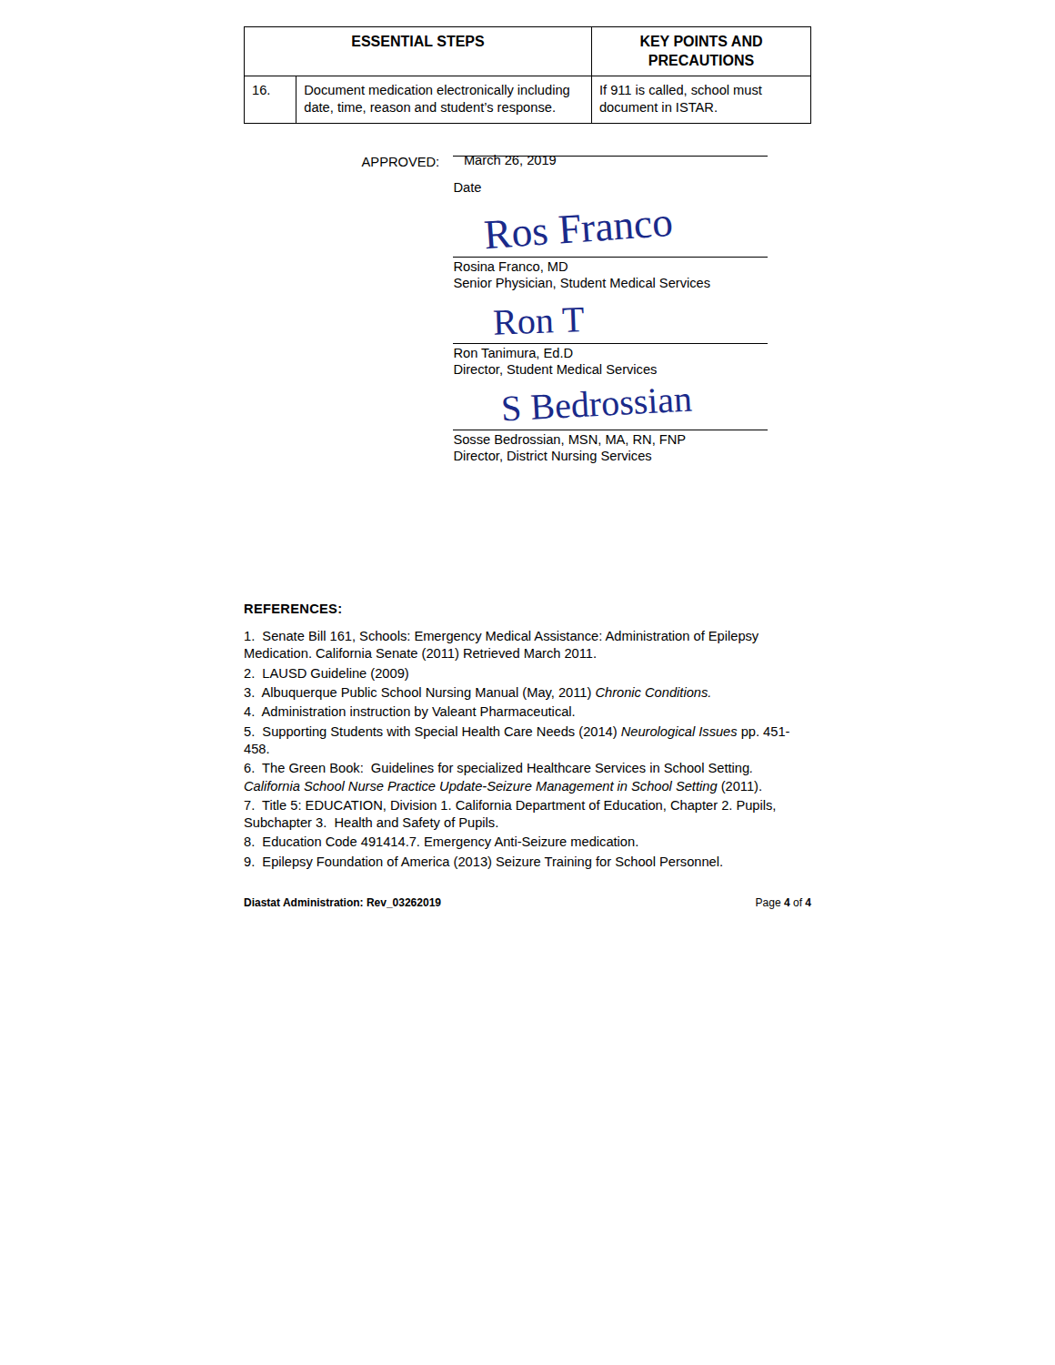| ESSENTIAL STEPS | KEY POINTS AND PRECAUTIONS |
| --- | --- |
| 16. | Document medication electronically including date, time, reason and student’s response. | If 911 is called, school must document in ISTAR. |
APPROVED:
March 26, 2019
Date
Ros Franco
Rosina Franco, MD
Senior Physician, Student Medical Services
Ron T
Ron Tanimura, Ed.D
Director, Student Medical Services
S Bedrossian
Sosse Bedrossian, MSN, MA, RN, FNP
Director, District Nursing Services
REFERENCES:
1. Senate Bill 161, Schools: Emergency Medical Assistance: Administration of Epilepsy Medication. California Senate (2011) Retrieved March 2011.
2. LAUSD Guideline (2009)
3. Albuquerque Public School Nursing Manual (May, 2011) Chronic Conditions.
4. Administration instruction by Valeant Pharmaceutical.
5. Supporting Students with Special Health Care Needs (2014) Neurological Issues pp. 451-458.
6. The Green Book: Guidelines for specialized Healthcare Services in School Setting. California School Nurse Practice Update-Seizure Management in School Setting (2011).
7. Title 5: EDUCATION, Division 1. California Department of Education, Chapter 2. Pupils, Subchapter 3. Health and Safety of Pupils.
8. Education Code 491414.7. Emergency Anti-Seizure medication.
9. Epilepsy Foundation of America (2013) Seizure Training for School Personnel.
Diastat Administration: Rev_03262019 Page 4 of 4